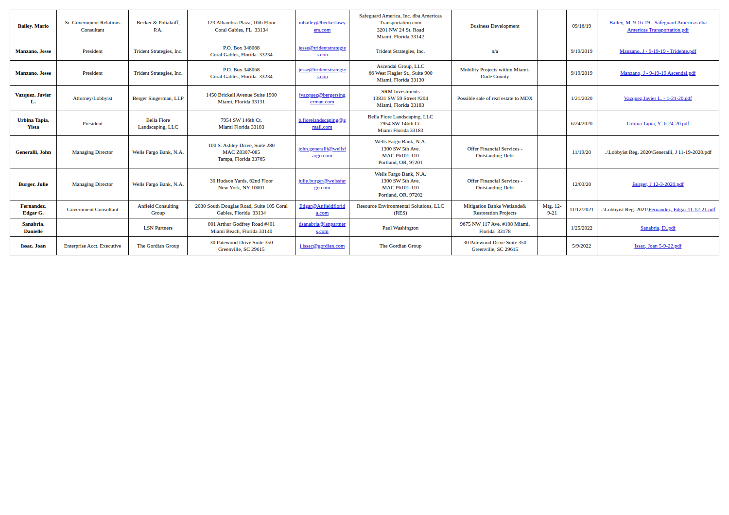| Bailey, Mario | Sr. Government Relations Consultant | Becker & Poliakoff, P.A. | 123 Alhambra Plaza, 10th Floor Coral Gables, FL 33134 | mbailey@beckerlawyers.com | Safeguard America, Inc. dba Americas Transportation.com 3201 NW 24 St. Road Miami, Florida 33142 | Business Development | | 09/16/19 | Bailey, M. 9-16-19 - Safeguard Americas dba Americas Transportation.pdf |
| Manzano, Jesse | President | Trident Strategies, Inc. | P.O. Box 348068 Coral Gables, Florida 33234 | jesse@tridentstrategies.con | Trident Strategies, Inc. | n/a | | 9/19/2019 | Manzano, J - 9-19-19 - Tridente.pdf |
| Manzano, Jesse | President | Trident Strategies, Inc. | P.O. Box 348068 Coral Gables, Florida 33234 | jesse@tridentstrategies.con | Ascendal Group, LLC 66 West Flagler St., Suite 900 Miami, Florida 33130 | Mobility Projects within Miami-Dade County | | 9/19/2019 | Manzano, J - 9-19-19 Ascendal.pdf |
| Vazquez, Javier L. | Attorney/Lobbyist | Berger Singerman, LLP | 1450 Brickell Avenue Suite 1900 Miami, Florida 33131 | jvazquez@bergersingerman.com | SRM Investments 13831 SW 59 Street #204 Miami, Florida 33183 | Possible sale of real estate to MDX | | 1/21/2020 | Vazquez,Javier L. - 1-21-20.pdf |
| Urbina Tapia, Yista | President | Bella Fiore Landscaping, LLC | 7954 SW 146th Ct. Miami Florida 33183 | b.fiorelandscaping@gmail.com | Bella Fiore Landscaping, LLC 7954 SW 146th Ct. Miami Florida 33183 | | | 6/24/2020 | Urbina Tapia, Y 6-24-20.pdf |
| Generalli, John | Managing Director | Wells Fargo Bank, N.A. | 100 S. Ashley Drive, Suite 280 MAC Z0307-085 Tampa, Florida 33765 | john.generalli@wellsfargo.com | Wells Fargo Bank, N.A. 1300 SW 5th Ave. MAC P6101-110 Portland, OR, 97201 | Offer Financial Services - Outstanding Debt | | 11/19/20 | ..\Lobbyist Reg. 2020\Generalli, J 11-19-2020.pdf |
| Burger, Julie | Managing Director | Wells Fargo Bank, N.A. | 30 Hudson Yards, 62nd Floor New York, NY 10001 | julie.burger@welssfargo.com | Wells Fargo Bank, N.A. 1300 SW 5th Ave. MAC P6101-110 Portland, OR, 97202 | Offer Financial Services - Outstanding Debt | | 12/03/20 | Burger, J 12-3-2020.pdf |
| Fernandez, Edgar G. | Government Consultant | Anfield Consulting Group | 2030 South Douglas Road, Suite 105 Coral Gables, Florida 33134 | Edgar@Anfieldflorida.com | Resource Environmental Solutions, LLC (RES) | Mitigation Banks Wetlands& Restoration Projects | Mtg. 12-9-21 | 11/12/2021 | ..\Lobbyist Reg. 2021\ Fernandez, Edgar 11-12-21.pdf |
| Sanabria, Danielle | | LSN Partners | 801 Arthur Godfrey Road #401 Miami Beach, Florida 33140 | dsanabria@lsnpartners,com | Paul Washington | 9675 NW 117 Ave. #108 Miami, Florida 33178 | | 1/25/2022 | Sanabria, D..pdf |
| Issac, Joan | Enterprise Acct. Executive | The Gordian Group | 30 Patewood Drive Suite 350 Greenville, SC 29615 | j.issac@gordian.com | The Gordian Group | 30 Patewood Drive Suite 350 Greenville, SC 29615 | | 5/9/2022 | Issac, Joan 5-9-22.pdf |